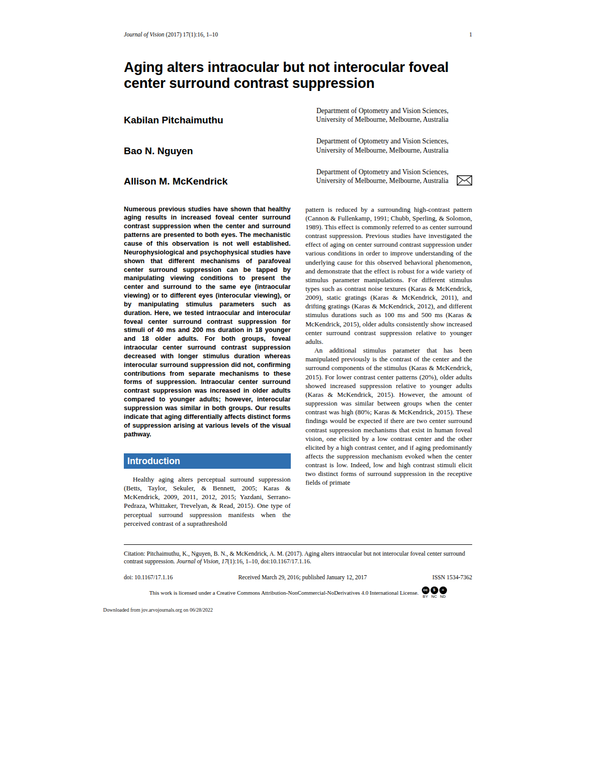Journal of Vision (2017) 17(1):16, 1–10
1
Aging alters intraocular but not interocular foveal center surround contrast suppression
Kabilan Pitchaimuthu
Department of Optometry and Vision Sciences,
University of Melbourne, Melbourne, Australia
Bao N. Nguyen
Department of Optometry and Vision Sciences,
University of Melbourne, Melbourne, Australia
Allison M. McKendrick
Department of Optometry and Vision Sciences,
University of Melbourne, Melbourne, Australia
Numerous previous studies have shown that healthy aging results in increased foveal center surround contrast suppression when the center and surround patterns are presented to both eyes. The mechanistic cause of this observation is not well established. Neurophysiological and psychophysical studies have shown that different mechanisms of parafoveal center surround suppression can be tapped by manipulating viewing conditions to present the center and surround to the same eye (intraocular viewing) or to different eyes (interocular viewing), or by manipulating stimulus parameters such as duration. Here, we tested intraocular and interocular foveal center surround contrast suppression for stimuli of 40 ms and 200 ms duration in 18 younger and 18 older adults. For both groups, foveal intraocular center surround contrast suppression decreased with longer stimulus duration whereas interocular surround suppression did not, confirming contributions from separate mechanisms to these forms of suppression. Intraocular center surround contrast suppression was increased in older adults compared to younger adults; however, interocular suppression was similar in both groups. Our results indicate that aging differentially affects distinct forms of suppression arising at various levels of the visual pathway.
Introduction
Healthy aging alters perceptual surround suppression (Betts, Taylor, Sekuler, & Bennett, 2005; Karas & McKendrick, 2009, 2011, 2012, 2015; Yazdani, Serrano-Pedraza, Whittaker, Trevelyan, & Read, 2015). One type of perceptual surround suppression manifests when the perceived contrast of a suprathreshold
pattern is reduced by a surrounding high-contrast pattern (Cannon & Fullenkamp, 1991; Chubb, Sperling, & Solomon, 1989). This effect is commonly referred to as center surround contrast suppression. Previous studies have investigated the effect of aging on center surround contrast suppression under various conditions in order to improve understanding of the underlying cause for this observed behavioral phenomenon, and demonstrate that the effect is robust for a wide variety of stimulus parameter manipulations. For different stimulus types such as contrast noise textures (Karas & McKendrick, 2009), static gratings (Karas & McKendrick, 2011), and drifting gratings (Karas & McKendrick, 2012), and different stimulus durations such as 100 ms and 500 ms (Karas & McKendrick, 2015), older adults consistently show increased center surround contrast suppression relative to younger adults.
An additional stimulus parameter that has been manipulated previously is the contrast of the center and the surround components of the stimulus (Karas & McKendrick, 2015). For lower contrast center patterns (20%), older adults showed increased suppression relative to younger adults (Karas & McKendrick, 2015). However, the amount of suppression was similar between groups when the center contrast was high (80%; Karas & McKendrick, 2015). These findings would be expected if there are two center surround contrast suppression mechanisms that exist in human foveal vision, one elicited by a low contrast center and the other elicited by a high contrast center, and if aging predominantly affects the suppression mechanism evoked when the center contrast is low. Indeed, low and high contrast stimuli elicit two distinct forms of surround suppression in the receptive fields of primate
Citation: Pitchaimuthu, K., Nguyen, B. N., & McKendrick, A. M. (2017). Aging alters intraocular but not interocular foveal center surround contrast suppression. Journal of Vision, 17(1):16, 1–10, doi:10.1167/17.1.16.
doi: 10.1167/17.1.16
Received March 29, 2016; published January 12, 2017
ISSN 1534-7362
This work is licensed under a Creative Commons Attribution-NonCommercial-NoDerivatives 4.0 International License. cc BY $NC =ND
Downloaded from jov.arvojournals.org on 06/28/2022